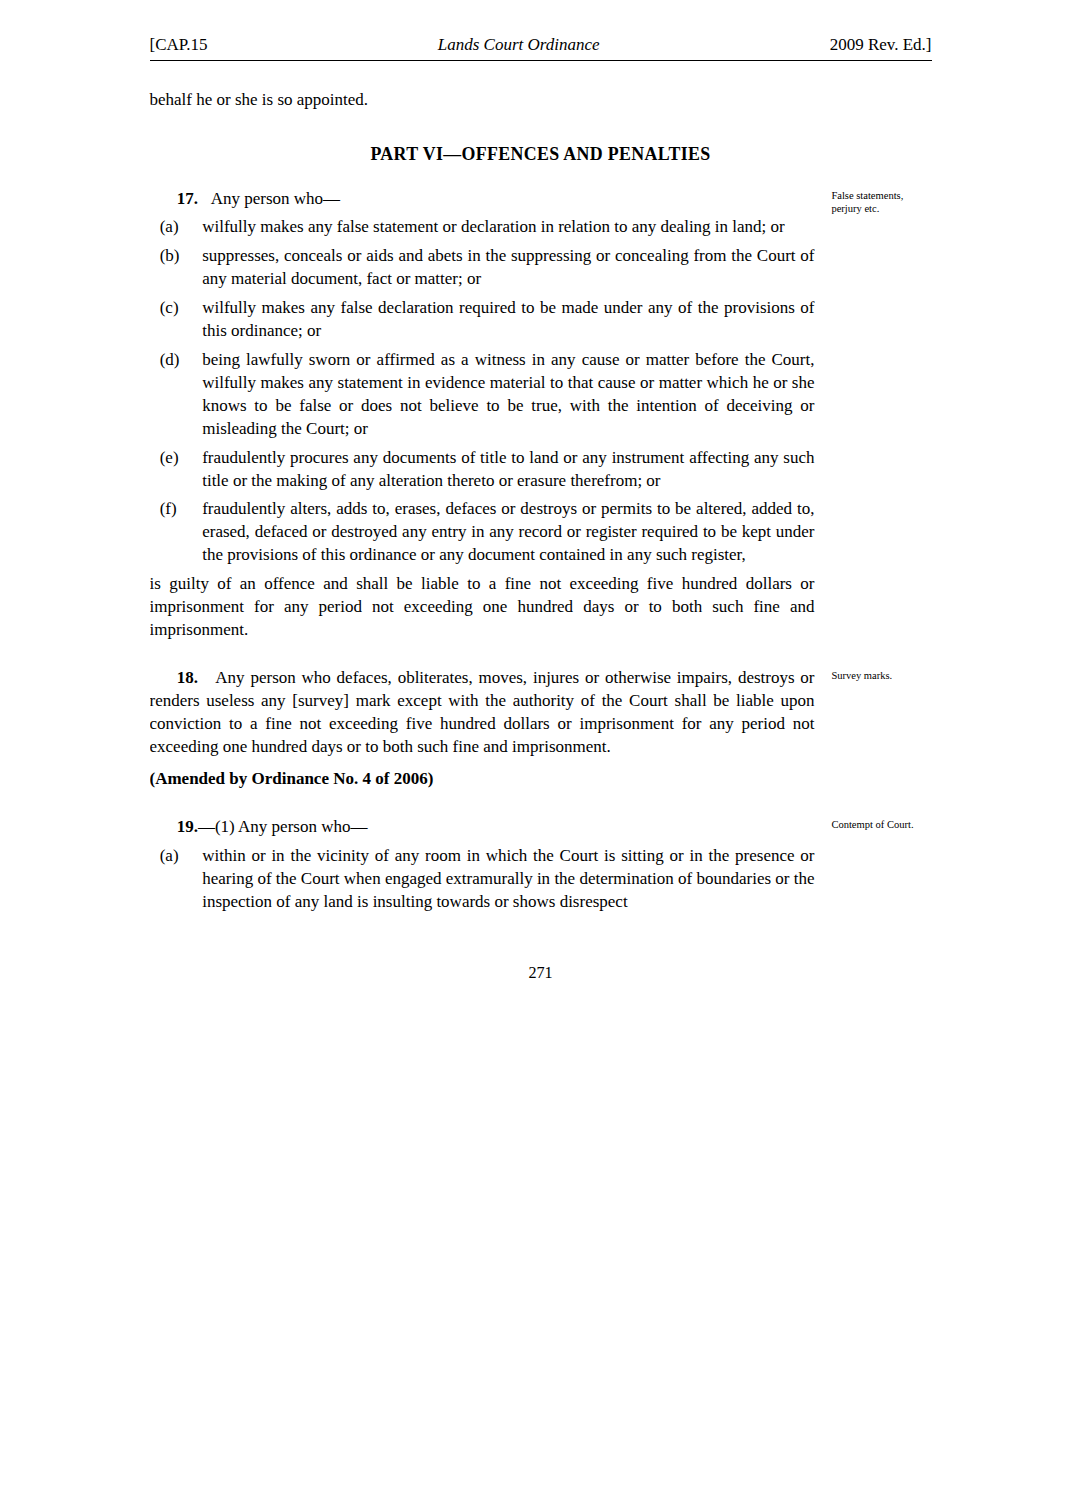[CAP.15 Lands Court Ordinance 2009 Rev. Ed.]
behalf he or she is so appointed.
PART VI—OFFENCES AND PENALTIES
False statements, perjury etc.
17. Any person who—
(a) wilfully makes any false statement or declaration in relation to any dealing in land; or
(b) suppresses, conceals or aids and abets in the suppressing or concealing from the Court of any material document, fact or matter; or
(c) wilfully makes any false declaration required to be made under any of the provisions of this ordinance; or
(d) being lawfully sworn or affirmed as a witness in any cause or matter before the Court, wilfully makes any statement in evidence material to that cause or matter which he or she knows to be false or does not believe to be true, with the intention of deceiving or misleading the Court; or
(e) fraudulently procures any documents of title to land or any instrument affecting any such title or the making of any alteration thereto or erasure therefrom; or
(f) fraudulently alters, adds to, erases, defaces or destroys or permits to be altered, added to, erased, defaced or destroyed any entry in any record or register required to be kept under the provisions of this ordinance or any document contained in any such register,
is guilty of an offence and shall be liable to a fine not exceeding five hundred dollars or imprisonment for any period not exceeding one hundred days or to both such fine and imprisonment.
Survey marks.
18. Any person who defaces, obliterates, moves, injures or otherwise impairs, destroys or renders useless any [survey] mark except with the authority of the Court shall be liable upon conviction to a fine not exceeding five hundred dollars or imprisonment for any period not exceeding one hundred days or to both such fine and imprisonment.
(Amended by Ordinance No. 4 of 2006)
Contempt of Court.
19.—(1) Any person who—
(a) within or in the vicinity of any room in which the Court is sitting or in the presence or hearing of the Court when engaged extramurally in the determination of boundaries or the inspection of any land is insulting towards or shows disrespect
271